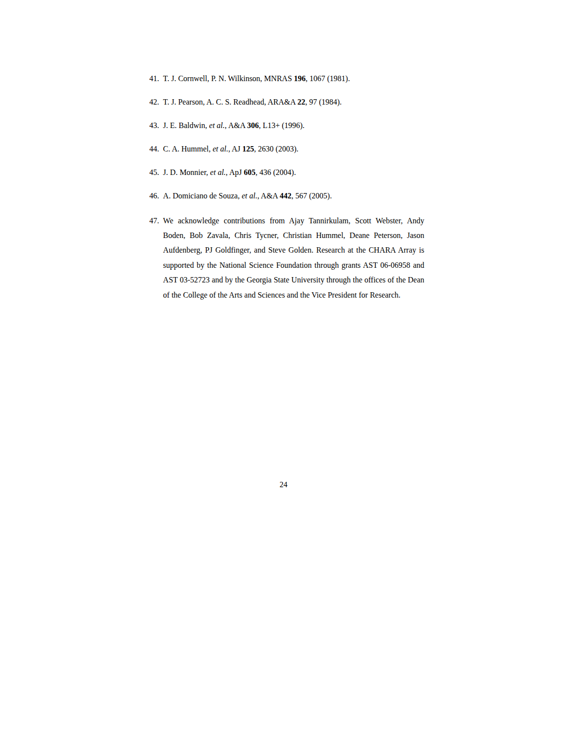41. T. J. Cornwell, P. N. Wilkinson, MNRAS 196, 1067 (1981).
42. T. J. Pearson, A. C. S. Readhead, ARA&A 22, 97 (1984).
43. J. E. Baldwin, et al., A&A 306, L13+ (1996).
44. C. A. Hummel, et al., AJ 125, 2630 (2003).
45. J. D. Monnier, et al., ApJ 605, 436 (2004).
46. A. Domiciano de Souza, et al., A&A 442, 567 (2005).
47. We acknowledge contributions from Ajay Tannirkulam, Scott Webster, Andy Boden, Bob Zavala, Chris Tycner, Christian Hummel, Deane Peterson, Jason Aufdenberg, PJ Goldfinger, and Steve Golden. Research at the CHARA Array is supported by the National Science Foundation through grants AST 06-06958 and AST 03-52723 and by the Georgia State University through the offices of the Dean of the College of the Arts and Sciences and the Vice President for Research.
24